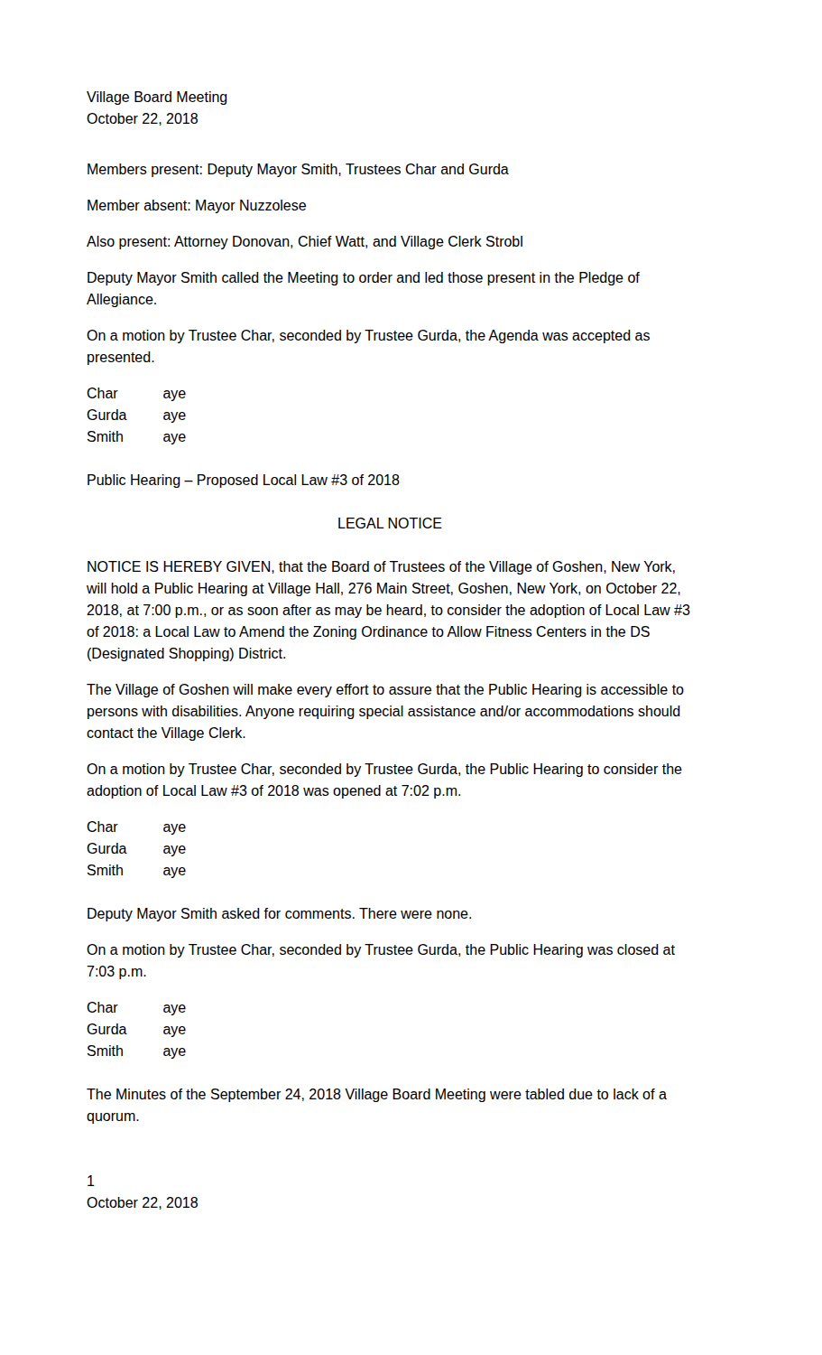Village Board Meeting
October 22, 2018
Members present: Deputy Mayor Smith, Trustees Char and Gurda
Member absent: Mayor Nuzzolese
Also present: Attorney Donovan, Chief Watt, and Village Clerk Strobl
Deputy Mayor Smith called the Meeting to order and led those present in the Pledge of Allegiance.
On a motion by Trustee Char, seconded by Trustee Gurda, the Agenda was accepted as presented.
| Char | aye |
| Gurda | aye |
| Smith | aye |
Public Hearing – Proposed Local Law #3 of 2018
LEGAL NOTICE
NOTICE IS HEREBY GIVEN, that the Board of Trustees of the Village of Goshen, New York, will hold a Public Hearing at Village Hall, 276 Main Street, Goshen, New York, on October 22, 2018, at 7:00 p.m., or as soon after as may be heard, to consider the adoption of Local Law #3 of 2018: a Local Law to Amend the Zoning Ordinance to Allow Fitness Centers in the DS (Designated Shopping) District.
The Village of Goshen will make every effort to assure that the Public Hearing is accessible to persons with disabilities. Anyone requiring special assistance and/or accommodations should contact the Village Clerk.
On a motion by Trustee Char, seconded by Trustee Gurda, the Public Hearing to consider the adoption of Local Law #3 of 2018 was opened at 7:02 p.m.
| Char | aye |
| Gurda | aye |
| Smith | aye |
Deputy Mayor Smith asked for comments. There were none.
On a motion by Trustee Char, seconded by Trustee Gurda, the Public Hearing was closed at 7:03 p.m.
| Char | aye |
| Gurda | aye |
| Smith | aye |
The Minutes of the September 24, 2018 Village Board Meeting were tabled due to lack of a quorum.
1
October 22, 2018